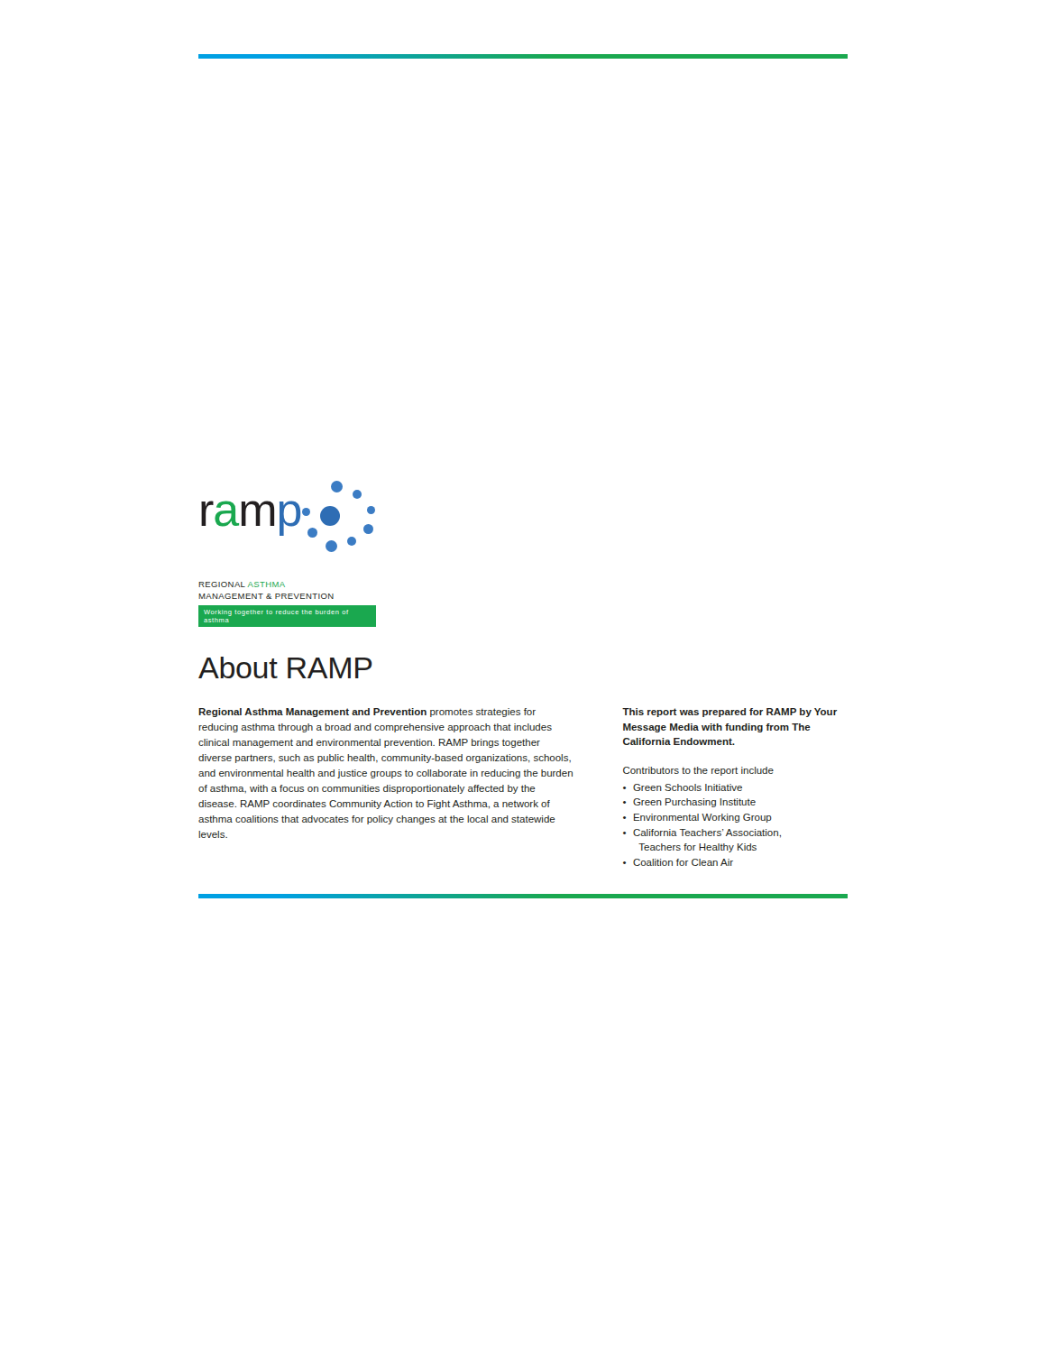ramp
REGIONAL ASTHMA
MANAGEMENT & PREVENTION
Working together to reduce the burden of asthma
About RAMP
Regional Asthma Management and Prevention promotes strategies for reducing asthma through a broad and comprehensive approach that includes clinical management and environmental prevention. RAMP brings together diverse partners, such as public health, community-based organizations, schools, and environmental health and justice groups to collaborate in reducing the burden of asthma, with a focus on communities disproportionately affected by the disease. RAMP coordinates Community Action to Fight Asthma, a network of asthma coalitions that advocates for policy changes at the local and statewide levels.
This report was prepared for RAMP by Your Message Media with funding from The California Endowment.
Contributors to the report include
Green Schools Initiative
Green Purchasing Institute
Environmental Working Group
California Teachers’ Association,
Teachers for Healthy Kids
Coalition for Clean Air